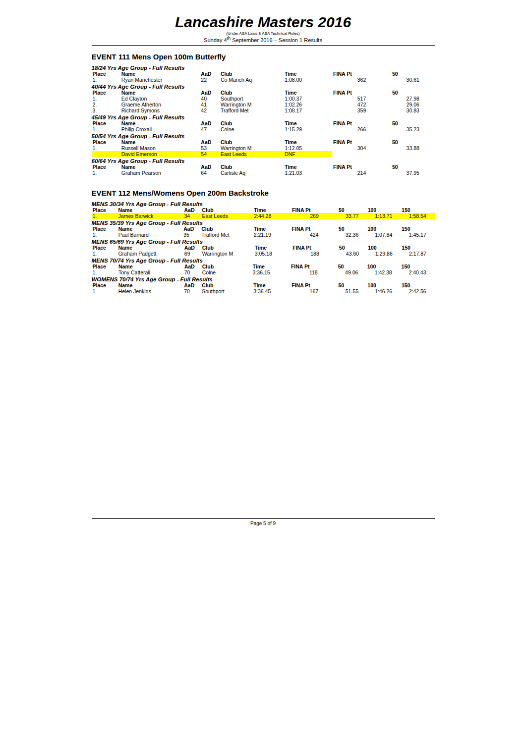Lancashire Masters 2016
(Under ASA Laws & ASA Technical Rules)
Sunday 4th September 2016 – Session 1 Results
EVENT 111 Mens Open 100m Butterfly
18/24 Yrs Age Group - Full Results
| Place | Name | AaD | Club | Time | FINA Pt | 50 |
| --- | --- | --- | --- | --- | --- | --- |
| 1. | Ryan Manchester | 22 | Co Manch Aq | 1:08.00 | 362 | 30.61 |
40/44 Yrs Age Group - Full Results
| Place | Name | AaD | Club | Time | FINA Pt | 50 |
| --- | --- | --- | --- | --- | --- | --- |
| 1. | Ed Clayton | 40 | Southport | 1:00.37 | 517 | 27.98 |
| 2. | Graeme Atherton | 41 | Warrington M | 1:02.26 | 472 | 29.06 |
| 3. | Richard Symons | 42 | Trafford Met | 1:08.17 | 359 | 30.83 |
45/49 Yrs Age Group - Full Results
| Place | Name | AaD | Club | Time | FINA Pt | 50 |
| --- | --- | --- | --- | --- | --- | --- |
| 1. | Philip Croxall | 47 | Colne | 1:15.29 | 266 | 35.23 |
50/54 Yrs Age Group - Full Results
| Place | Name | AaD | Club | Time | FINA Pt | 50 |
| --- | --- | --- | --- | --- | --- | --- |
| 1. | Russell Mason | 53 | Warrington M | 1:12.05 | 304 | 33.88 |
| | David Emerson | 54 | East Leeds | DNF | | |
60/64 Yrs Age Group - Full Results
| Place | Name | AaD | Club | Time | FINA Pt | 50 |
| --- | --- | --- | --- | --- | --- | --- |
| 1. | Graham Pearson | 64 | Carlisle Aq | 1:21.03 | 214 | 37.95 |
EVENT 112 Mens/Womens Open 200m Backstroke
MENS 30/34 Yrs Age Group - Full Results
| Place | Name | AaD | Club | Time | FINA Pt | 50 | 100 | 150 |
| --- | --- | --- | --- | --- | --- | --- | --- | --- |
| 1. | James Barwick | 34 | East Leeds | 2:44.28 | 269 | 33.77 | 1:13.71 | 1:58.54 |
MENS 35/39 Yrs Age Group - Full Results
| Place | Name | AaD | Club | Time | FINA Pt | 50 | 100 | 150 |
| --- | --- | --- | --- | --- | --- | --- | --- | --- |
| 1. | Paul Barnard | 35 | Trafford Met | 2:21.19 | 424 | 32.36 | 1:07.84 | 1:45.17 |
MENS 65/69 Yrs Age Group - Full Results
| Place | Name | AaD | Club | Time | FINA Pt | 50 | 100 | 150 |
| --- | --- | --- | --- | --- | --- | --- | --- | --- |
| 1. | Graham Padgett | 69 | Warrington M | 3:05.18 | 188 | 43.60 | 1:29.86 | 2:17.87 |
MENS 70/74 Yrs Age Group - Full Results
| Place | Name | AaD | Club | Time | FINA Pt | 50 | 100 | 150 |
| --- | --- | --- | --- | --- | --- | --- | --- | --- |
| 1. | Tony Catterall | 70 | Colne | 3:36.15 | 118 | 49.06 | 1:42.38 | 2:40.43 |
WOMENS 70/74 Yrs Age Group - Full Results
| Place | Name | AaD | Club | Time | FINA Pt | 50 | 100 | 150 |
| --- | --- | --- | --- | --- | --- | --- | --- | --- |
| 1. | Helen Jenkins | 70 | Southport | 3:36.45 | 167 | 51.55 | 1:46.26 | 2:42.56 |
Page 5 of 9